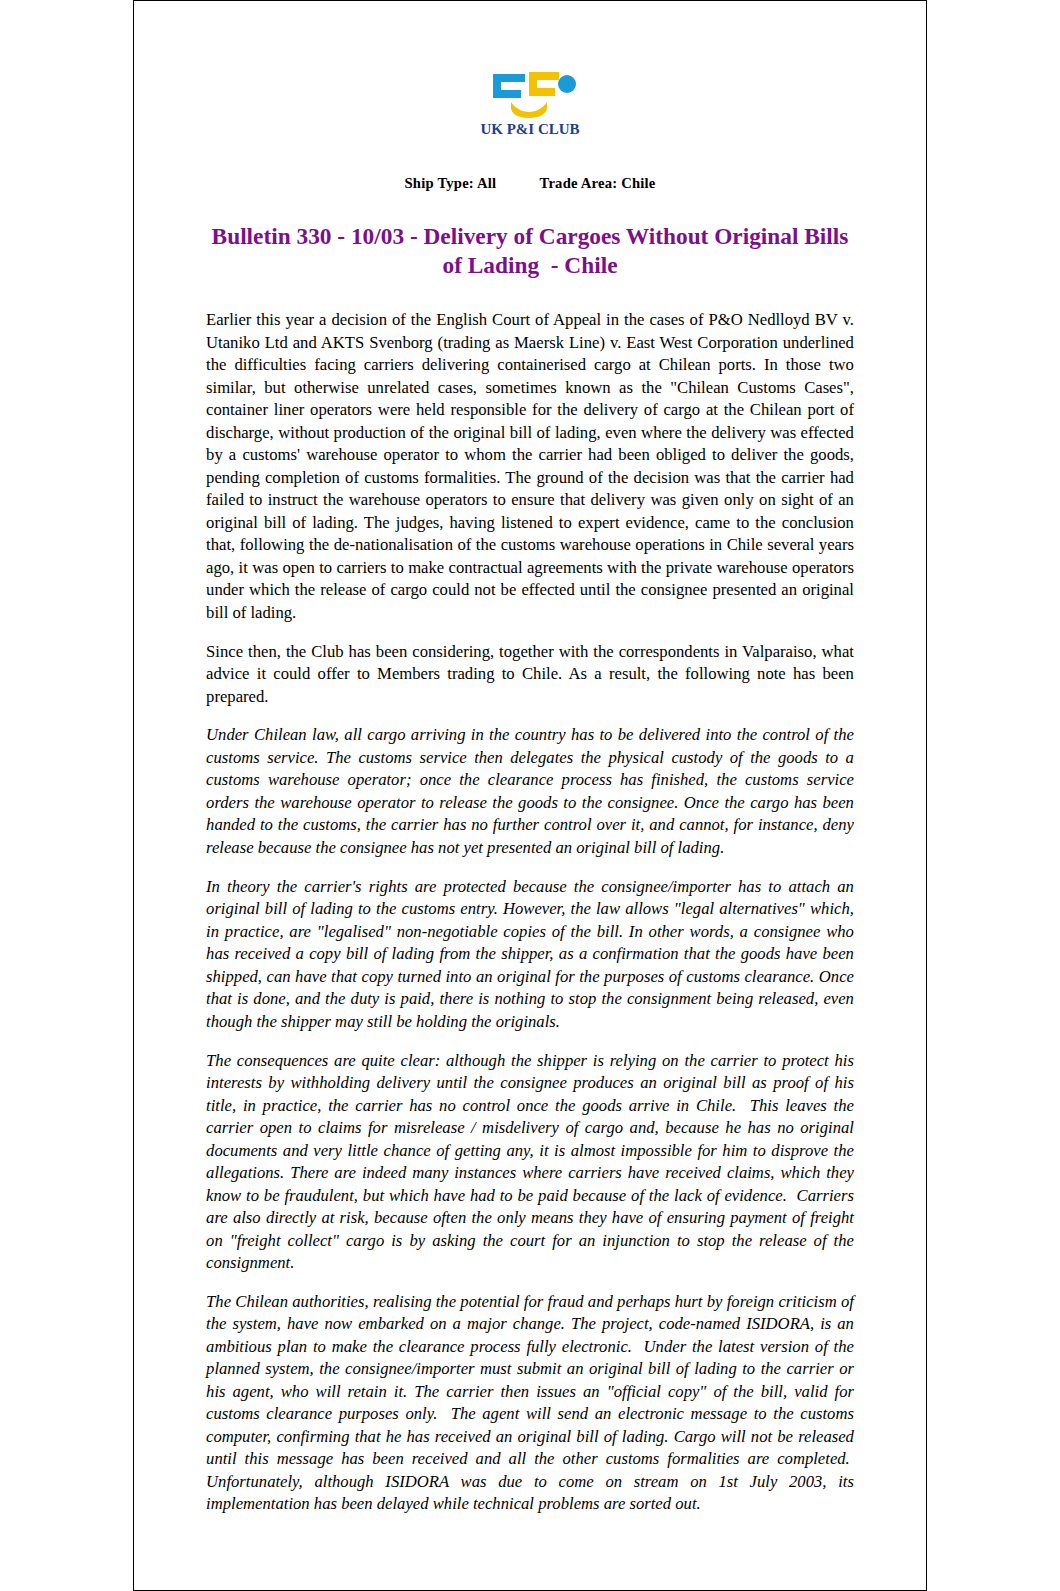UK P&I CLUB
Ship Type: All Trade Area: Chile
Bulletin 330 - 10/03 - Delivery of Cargoes Without Original Bills of Lading - Chile
Earlier this year a decision of the English Court of Appeal in the cases of P&O Nedlloyd BV v. Utaniko Ltd and AKTS Svenborg (trading as Maersk Line) v. East West Corporation underlined the difficulties facing carriers delivering containerised cargo at Chilean ports. In those two similar, but otherwise unrelated cases, sometimes known as the "Chilean Customs Cases", container liner operators were held responsible for the delivery of cargo at the Chilean port of discharge, without production of the original bill of lading, even where the delivery was effected by a customs' warehouse operator to whom the carrier had been obliged to deliver the goods, pending completion of customs formalities. The ground of the decision was that the carrier had failed to instruct the warehouse operators to ensure that delivery was given only on sight of an original bill of lading. The judges, having listened to expert evidence, came to the conclusion that, following the de-nationalisation of the customs warehouse operations in Chile several years ago, it was open to carriers to make contractual agreements with the private warehouse operators under which the release of cargo could not be effected until the consignee presented an original bill of lading.
Since then, the Club has been considering, together with the correspondents in Valparaiso, what advice it could offer to Members trading to Chile. As a result, the following note has been prepared.
Under Chilean law, all cargo arriving in the country has to be delivered into the control of the customs service. The customs service then delegates the physical custody of the goods to a customs warehouse operator; once the clearance process has finished, the customs service orders the warehouse operator to release the goods to the consignee. Once the cargo has been handed to the customs, the carrier has no further control over it, and cannot, for instance, deny release because the consignee has not yet presented an original bill of lading.
In theory the carrier's rights are protected because the consignee/importer has to attach an original bill of lading to the customs entry. However, the law allows "legal alternatives" which, in practice, are "legalised" non-negotiable copies of the bill. In other words, a consignee who has received a copy bill of lading from the shipper, as a confirmation that the goods have been shipped, can have that copy turned into an original for the purposes of customs clearance. Once that is done, and the duty is paid, there is nothing to stop the consignment being released, even though the shipper may still be holding the originals.
The consequences are quite clear: although the shipper is relying on the carrier to protect his interests by withholding delivery until the consignee produces an original bill as proof of his title, in practice, the carrier has no control once the goods arrive in Chile. This leaves the carrier open to claims for misrelease / misdelivery of cargo and, because he has no original documents and very little chance of getting any, it is almost impossible for him to disprove the allegations. There are indeed many instances where carriers have received claims, which they know to be fraudulent, but which have had to be paid because of the lack of evidence. Carriers are also directly at risk, because often the only means they have of ensuring payment of freight on "freight collect" cargo is by asking the court for an injunction to stop the release of the consignment.
The Chilean authorities, realising the potential for fraud and perhaps hurt by foreign criticism of the system, have now embarked on a major change. The project, code-named ISIDORA, is an ambitious plan to make the clearance process fully electronic. Under the latest version of the planned system, the consignee/importer must submit an original bill of lading to the carrier or his agent, who will retain it. The carrier then issues an "official copy" of the bill, valid for customs clearance purposes only. The agent will send an electronic message to the customs computer, confirming that he has received an original bill of lading. Cargo will not be released until this message has been received and all the other customs formalities are completed. Unfortunately, although ISIDORA was due to come on stream on 1st July 2003, its implementation has been delayed while technical problems are sorted out.